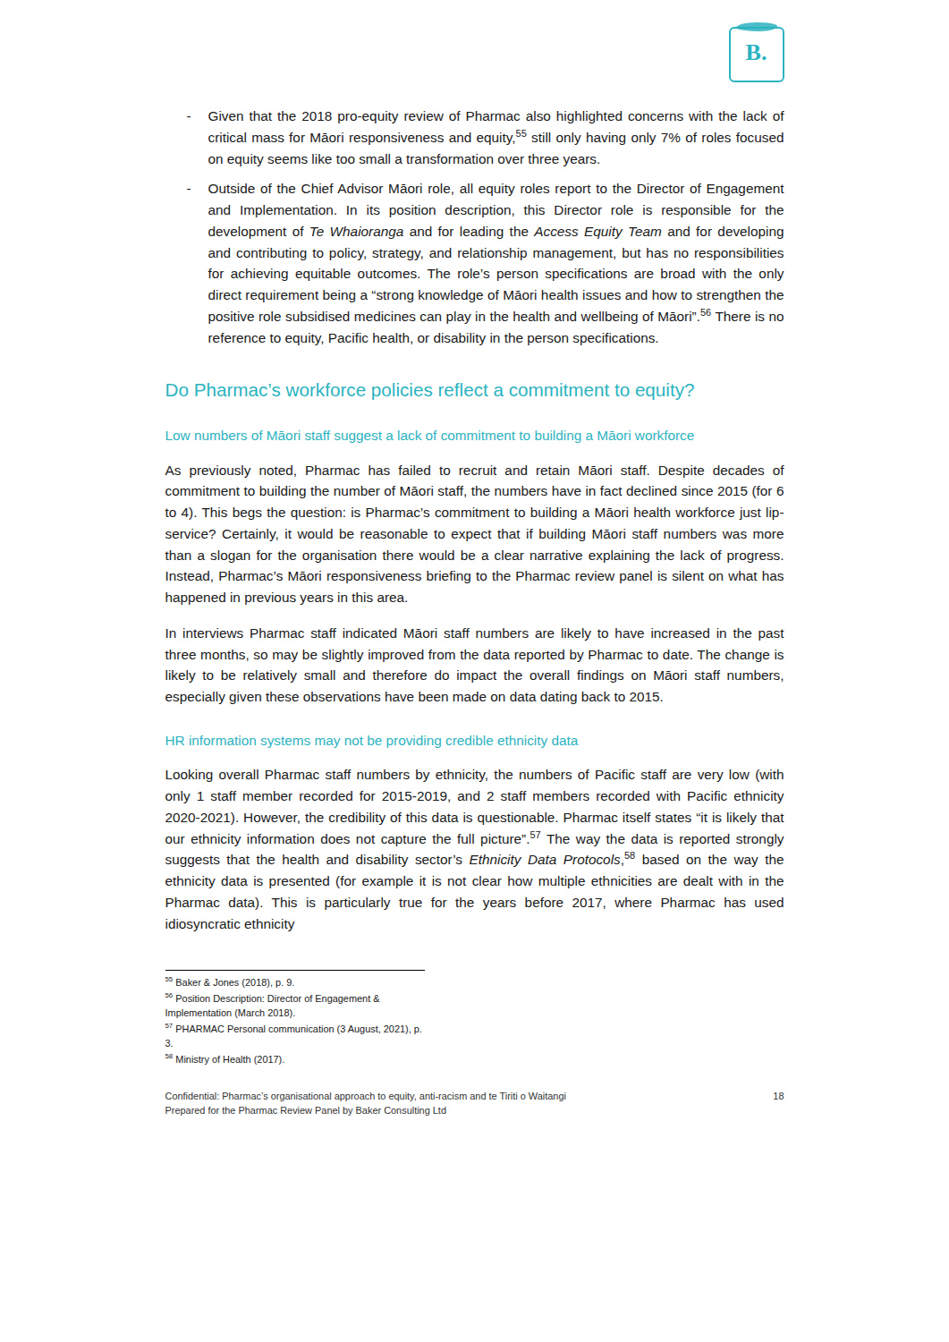Given that the 2018 pro-equity review of Pharmac also highlighted concerns with the lack of critical mass for Māori responsiveness and equity,55 still only having only 7% of roles focused on equity seems like too small a transformation over three years.
Outside of the Chief Advisor Māori role, all equity roles report to the Director of Engagement and Implementation. In its position description, this Director role is responsible for the development of Te Whaioranga and for leading the Access Equity Team and for developing and contributing to policy, strategy, and relationship management, but has no responsibilities for achieving equitable outcomes. The role’s person specifications are broad with the only direct requirement being a “strong knowledge of Māori health issues and how to strengthen the positive role subsidised medicines can play in the health and wellbeing of Māori”.56 There is no reference to equity, Pacific health, or disability in the person specifications.
Do Pharmac’s workforce policies reflect a commitment to equity?
Low numbers of Māori staff suggest a lack of commitment to building a Māori workforce
As previously noted, Pharmac has failed to recruit and retain Māori staff. Despite decades of commitment to building the number of Māori staff, the numbers have in fact declined since 2015 (for 6 to 4). This begs the question: is Pharmac’s commitment to building a Māori health workforce just lip-service? Certainly, it would be reasonable to expect that if building Māori staff numbers was more than a slogan for the organisation there would be a clear narrative explaining the lack of progress. Instead, Pharmac’s Māori responsiveness briefing to the Pharmac review panel is silent on what has happened in previous years in this area.
In interviews Pharmac staff indicated Māori staff numbers are likely to have increased in the past three months, so may be slightly improved from the data reported by Pharmac to date. The change is likely to be relatively small and therefore do impact the overall findings on Māori staff numbers, especially given these observations have been made on data dating back to 2015.
HR information systems may not be providing credible ethnicity data
Looking overall Pharmac staff numbers by ethnicity, the numbers of Pacific staff are very low (with only 1 staff member recorded for 2015-2019, and 2 staff members recorded with Pacific ethnicity 2020-2021). However, the credibility of this data is questionable. Pharmac itself states “it is likely that our ethnicity information does not capture the full picture”.57 The way the data is reported strongly suggests that the health and disability sector’s Ethnicity Data Protocols,58 based on the way the ethnicity data is presented (for example it is not clear how multiple ethnicities are dealt with in the Pharmac data). This is particularly true for the years before 2017, where Pharmac has used idiosyncratic ethnicity
55 Baker & Jones (2018), p. 9.
56 Position Description: Director of Engagement & Implementation (March 2018).
57 PHARMAC Personal communication (3 August, 2021), p. 3.
58 Ministry of Health (2017).
Confidential: Pharmac’s organisational approach to equity, anti-racism and te Tiriti o Waitangi
Prepared for the Pharmac Review Panel by Baker Consulting Ltd
18